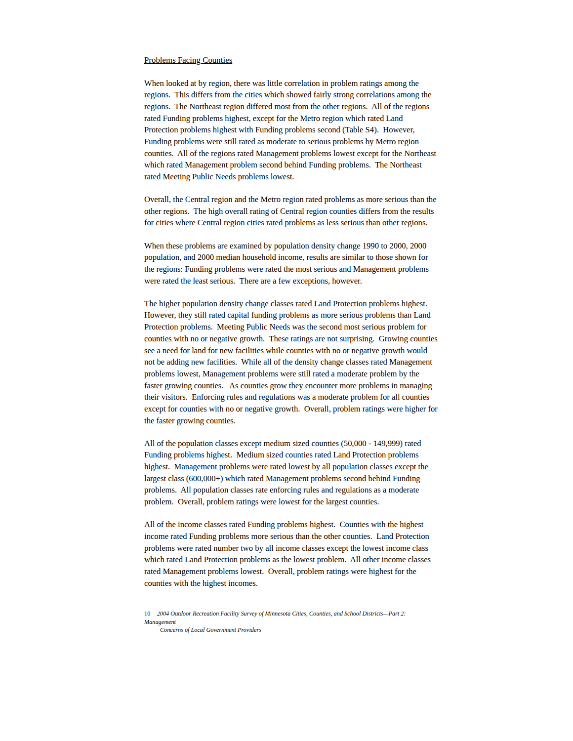Problems Facing Counties
When looked at by region, there was little correlation in problem ratings among the regions. This differs from the cities which showed fairly strong correlations among the regions. The Northeast region differed most from the other regions. All of the regions rated Funding problems highest, except for the Metro region which rated Land Protection problems highest with Funding problems second (Table S4). However, Funding problems were still rated as moderate to serious problems by Metro region counties. All of the regions rated Management problems lowest except for the Northeast which rated Management problem second behind Funding problems. The Northeast rated Meeting Public Needs problems lowest.
Overall, the Central region and the Metro region rated problems as more serious than the other regions. The high overall rating of Central region counties differs from the results for cities where Central region cities rated problems as less serious than other regions.
When these problems are examined by population density change 1990 to 2000, 2000 population, and 2000 median household income, results are similar to those shown for the regions: Funding problems were rated the most serious and Management problems were rated the least serious. There are a few exceptions, however.
The higher population density change classes rated Land Protection problems highest. However, they still rated capital funding problems as more serious problems than Land Protection problems. Meeting Public Needs was the second most serious problem for counties with no or negative growth. These ratings are not surprising. Growing counties see a need for land for new facilities while counties with no or negative growth would not be adding new facilities. While all of the density change classes rated Management problems lowest, Management problems were still rated a moderate problem by the faster growing counties. As counties grow they encounter more problems in managing their visitors. Enforcing rules and regulations was a moderate problem for all counties except for counties with no or negative growth. Overall, problem ratings were higher for the faster growing counties.
All of the population classes except medium sized counties (50,000 - 149,999) rated Funding problems highest. Medium sized counties rated Land Protection problems highest. Management problems were rated lowest by all population classes except the largest class (600,000+) which rated Management problems second behind Funding problems. All population classes rate enforcing rules and regulations as a moderate problem. Overall, problem ratings were lowest for the largest counties.
All of the income classes rated Funding problems highest. Counties with the highest income rated Funding problems more serious than the other counties. Land Protection problems were rated number two by all income classes except the lowest income class which rated Land Protection problems as the lowest problem. All other income classes rated Management problems lowest. Overall, problem ratings were highest for the counties with the highest incomes.
102004 Outdoor Recreation Facility Survey of Minnesota Cities, Counties, and School Districts—Part 2: Management Concerns of Local Government Providers